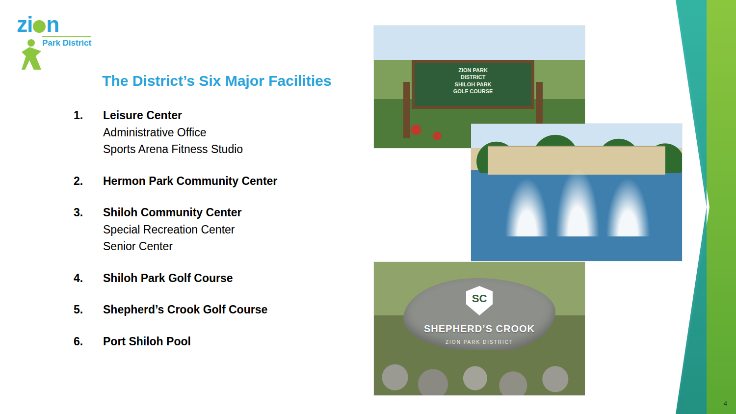zi n
Park District
The District’s Six Major Facilities
1. Leisure Center Administrative Office Sports Arena Fitness Studio
2. Hermon Park Community Center
3. Shiloh Community Center Special Recreation Center Senior Center
4. Shiloh Park Golf Course
5. Shepherd’s Crook Golf Course
6. Port Shiloh Pool
ZION PARK
DISTRICT
SHILOH PARK
GOLF COURSE
SC
SHEPHERD’S CROOK
ZION PARK DISTRICT
4